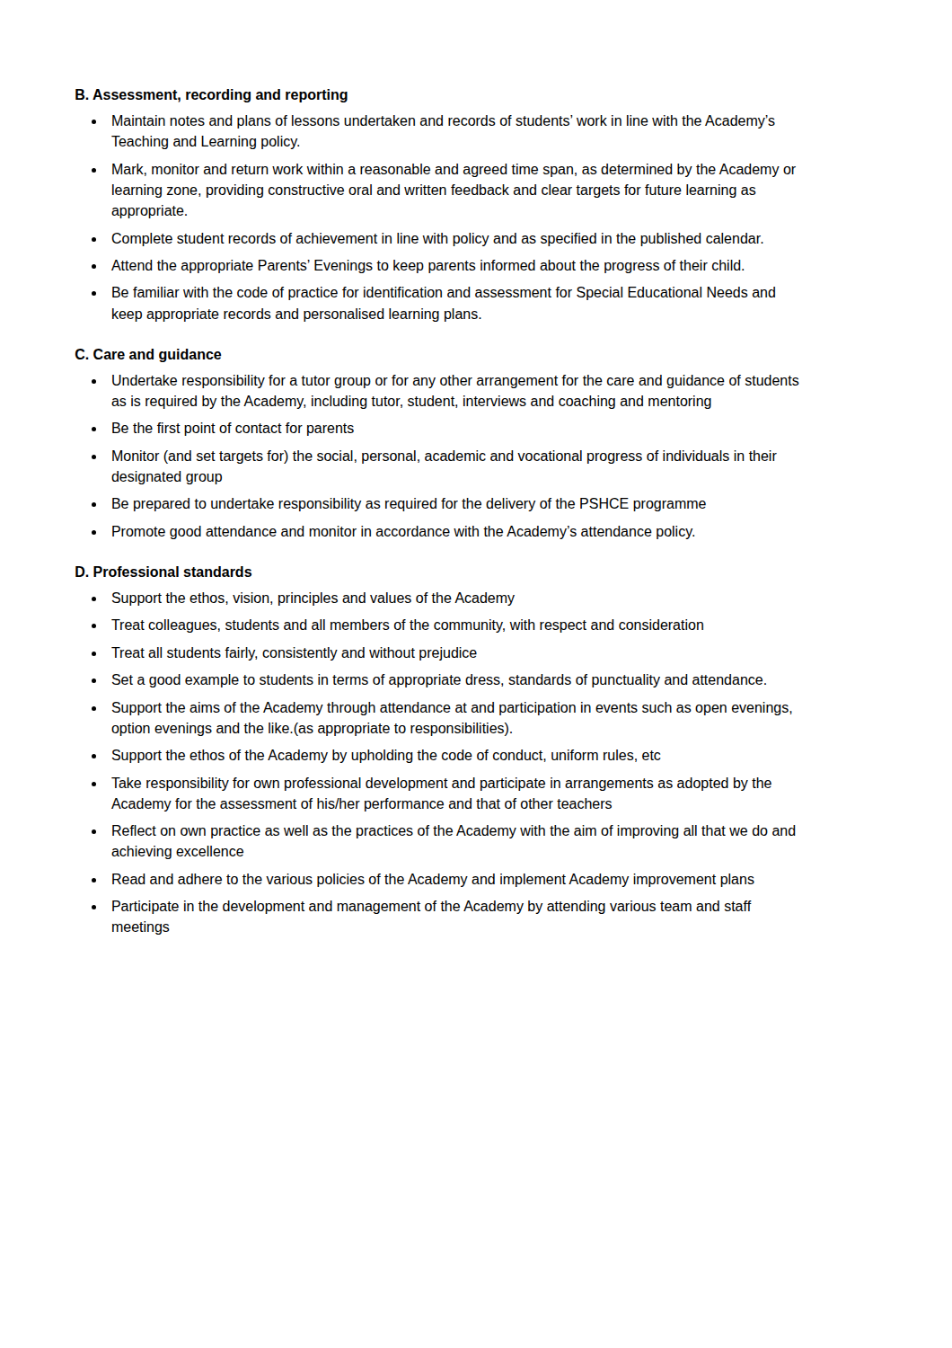B. Assessment, recording and reporting
Maintain notes and plans of lessons undertaken and records of students’ work in line with the Academy’s Teaching and Learning policy.
Mark, monitor and return work within a reasonable and agreed time span, as determined by the Academy or learning zone, providing constructive oral and written feedback and clear targets for future learning as appropriate.
Complete student records of achievement in line with policy and as specified in the published calendar.
Attend the appropriate Parents’ Evenings to keep parents informed about the progress of their child.
Be familiar with the code of practice for identification and assessment for Special Educational Needs and keep appropriate records and personalised learning plans.
C. Care and guidance
Undertake responsibility for a tutor group or for any other arrangement for the care and guidance of students as is required by the Academy, including tutor, student, interviews and coaching and mentoring
Be the first point of contact for parents
Monitor (and set targets for) the social, personal, academic and vocational progress of individuals in their designated group
Be prepared to undertake responsibility as required for the delivery of the PSHCE programme
Promote good attendance and monitor in accordance with the Academy’s attendance policy.
D. Professional standards
Support the ethos, vision, principles and values of the Academy
Treat colleagues, students and all members of the community, with respect and consideration
Treat all students fairly, consistently and without prejudice
Set a good example to students in terms of appropriate dress, standards of punctuality and attendance.
Support the aims of the Academy through attendance at and participation in events such as open evenings, option evenings and the like.(as appropriate to responsibilities).
Support the ethos of the Academy by upholding the code of conduct, uniform rules, etc
Take responsibility for own professional development and participate in arrangements as adopted by the Academy for the assessment of his/her performance and that of other teachers
Reflect on own practice as well as the practices of the Academy with the aim of improving all that we do and achieving excellence
Read and adhere to the various policies of the Academy and implement Academy improvement plans
Participate in the development and management of the Academy by attending various team and staff meetings